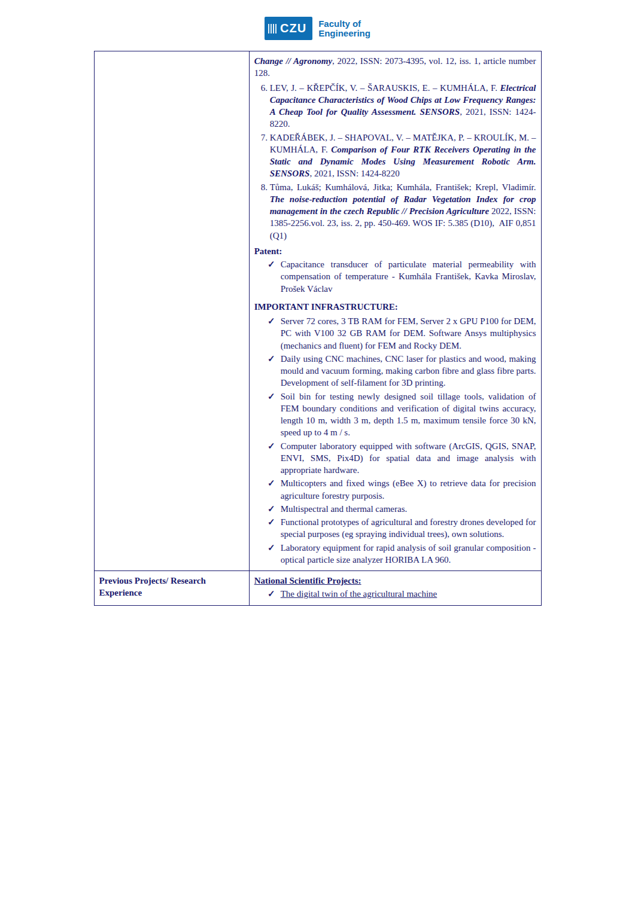CZU Faculty of Engineering
| | Change // Agronomy , 2022, ISSN: 2073-4395, vol. 12, iss. 1, article number 128. LEV, J. – KŘEPČÍK, V. – ŠARAUSKIS, E. – KUMHÁLA, F. Electrical Capacitance Characteristics of Wood Chips at Low Frequency Ranges: A Cheap Tool for Quality Assessment. SENSORS , 2021, ISSN: 1424-8220. KADEŘÁBEK, J. – SHAPOVAL, V. – MATĚJKA, P. – KROULÍK, M. – KUMHÁLA, F. Comparison of Four RTK Receivers Operating in the Static and Dynamic Modes Using Measurement Robotic Arm. SENSORS , 2021, ISSN: 1424-8220 Tůma, Lukáš; Kumhálová, Jitka; Kumhála, František; Krepl, Vladimír. The noise-reduction potential of Radar Vegetation Index for crop management in the czech Republic // Precision Agriculture 2022, ISSN: 1385-2256.vol. 23, iss. 2, pp. 450-469. WOS IF: 5.385 (D10), AIF 0,851 (Q1) Patent: Capacitance transducer of particulate material permeability with compensation of temperature - Kumhála František, Kavka Miroslav, Prošek Václav IMPORTANT INFRASTRUCTURE: Server 72 cores, 3 TB RAM for FEM, Server 2 x GPU P100 for DEM, PC with V100 32 GB RAM for DEM. Software Ansys multiphysics (mechanics and fluent) for FEM and Rocky DEM. Daily using CNC machines, CNC laser for plastics and wood, making mould and vacuum forming, making carbon fibre and glass fibre parts. Development of self-filament for 3D printing. Soil bin for testing newly designed soil tillage tools, validation of FEM boundary conditions and verification of digital twins accuracy, length 10 m, width 3 m, depth 1.5 m, maximum tensile force 30 kN, speed up to 4 m / s. Computer laboratory equipped with software (ArcGIS, QGIS, SNAP, ENVI, SMS, Pix4D) for spatial data and image analysis with appropriate hardware. Multicopters and fixed wings (eBee X) to retrieve data for precision agriculture forestry purposis. Multispectral and thermal cameras. Functional prototypes of agricultural and forestry drones developed for special purposes (eg spraying individual trees), own solutions. Laboratory equipment for rapid analysis of soil granular composition - optical particle size analyzer HORIBA LA 960. |
| Previous Projects/ Research Experience | National Scientific Projects: The digital twin of the agricultural machine |